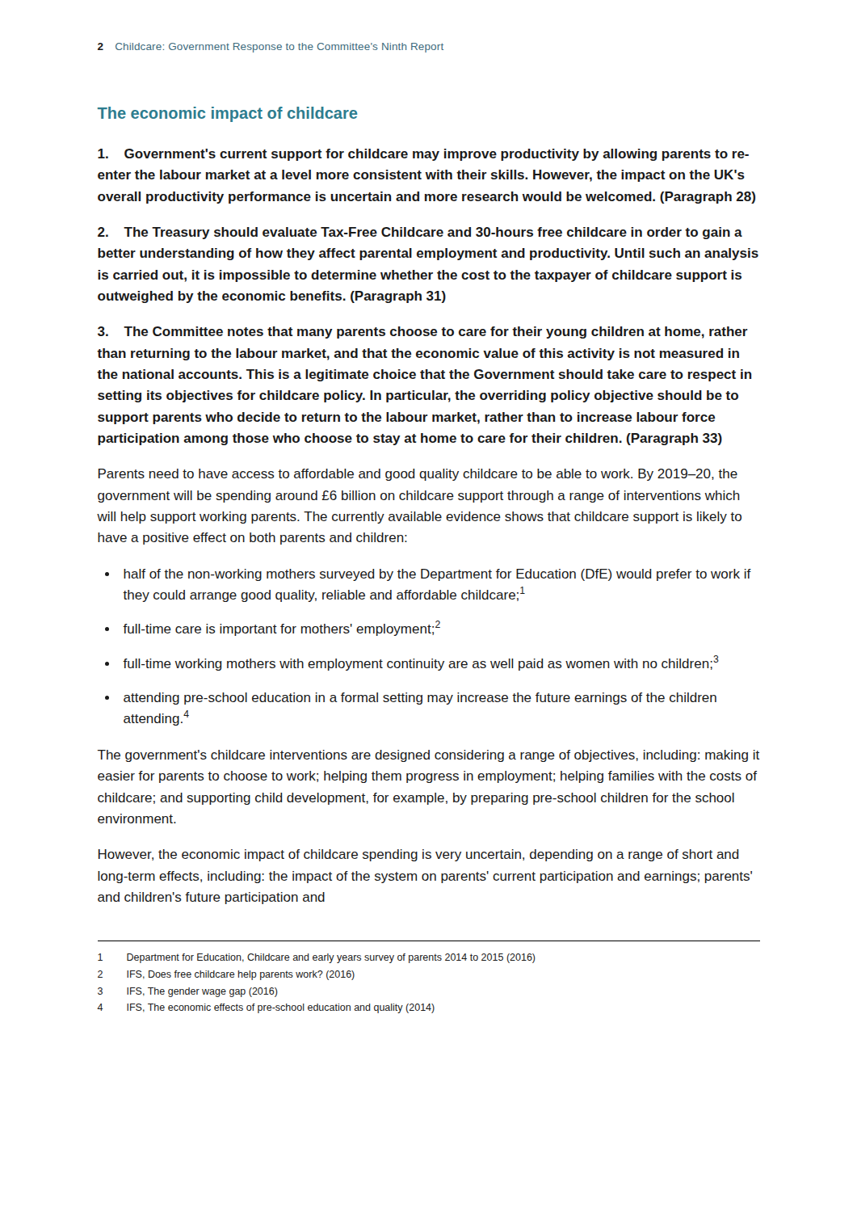2 Childcare: Government Response to the Committee's Ninth Report
The economic impact of childcare
1. Government's current support for childcare may improve productivity by allowing parents to re-enter the labour market at a level more consistent with their skills. However, the impact on the UK's overall productivity performance is uncertain and more research would be welcomed. (Paragraph 28)
2. The Treasury should evaluate Tax-Free Childcare and 30-hours free childcare in order to gain a better understanding of how they affect parental employment and productivity. Until such an analysis is carried out, it is impossible to determine whether the cost to the taxpayer of childcare support is outweighed by the economic benefits. (Paragraph 31)
3. The Committee notes that many parents choose to care for their young children at home, rather than returning to the labour market, and that the economic value of this activity is not measured in the national accounts. This is a legitimate choice that the Government should take care to respect in setting its objectives for childcare policy. In particular, the overriding policy objective should be to support parents who decide to return to the labour market, rather than to increase labour force participation among those who choose to stay at home to care for their children. (Paragraph 33)
Parents need to have access to affordable and good quality childcare to be able to work. By 2019–20, the government will be spending around £6 billion on childcare support through a range of interventions which will help support working parents. The currently available evidence shows that childcare support is likely to have a positive effect on both parents and children:
half of the non-working mothers surveyed by the Department for Education (DfE) would prefer to work if they could arrange good quality, reliable and affordable childcare;1
full-time care is important for mothers' employment;2
full-time working mothers with employment continuity are as well paid as women with no children;3
attending pre-school education in a formal setting may increase the future earnings of the children attending.4
The government's childcare interventions are designed considering a range of objectives, including: making it easier for parents to choose to work; helping them progress in employment; helping families with the costs of childcare; and supporting child development, for example, by preparing pre-school children for the school environment.
However, the economic impact of childcare spending is very uncertain, depending on a range of short and long-term effects, including: the impact of the system on parents' current participation and earnings; parents' and children's future participation and
| 1 | Department for Education, Childcare and early years survey of parents 2014 to 2015 (2016) |
| 2 | IFS, Does free childcare help parents work? (2016) |
| 3 | IFS, The gender wage gap (2016) |
| 4 | IFS, The economic effects of pre-school education and quality (2014) |